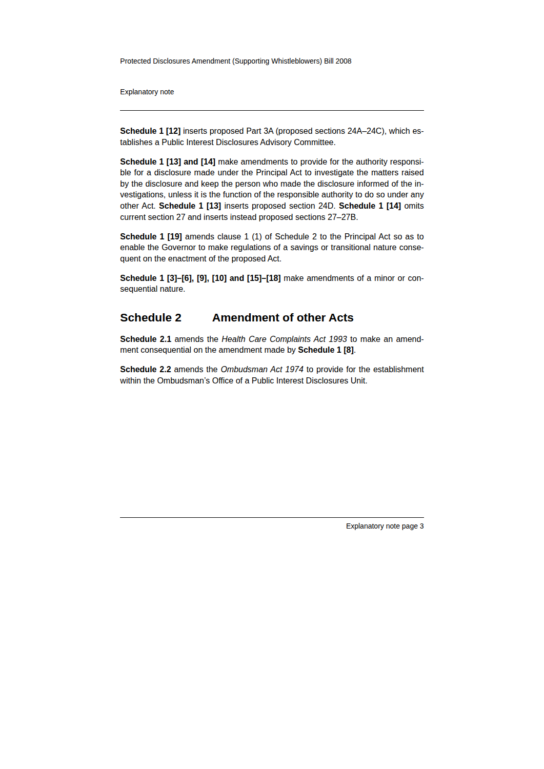Protected Disclosures Amendment (Supporting Whistleblowers) Bill 2008
Explanatory note
Schedule 1 [12] inserts proposed Part 3A (proposed sections 24A–24C), which establishes a Public Interest Disclosures Advisory Committee.
Schedule 1 [13] and [14] make amendments to provide for the authority responsible for a disclosure made under the Principal Act to investigate the matters raised by the disclosure and keep the person who made the disclosure informed of the investigations, unless it is the function of the responsible authority to do so under any other Act. Schedule 1 [13] inserts proposed section 24D. Schedule 1 [14] omits current section 27 and inserts instead proposed sections 27–27B.
Schedule 1 [19] amends clause 1 (1) of Schedule 2 to the Principal Act so as to enable the Governor to make regulations of a savings or transitional nature consequent on the enactment of the proposed Act.
Schedule 1 [3]–[6], [9], [10] and [15]–[18] make amendments of a minor or consequential nature.
Schedule 2 Amendment of other Acts
Schedule 2.1 amends the Health Care Complaints Act 1993 to make an amendment consequential on the amendment made by Schedule 1 [8].
Schedule 2.2 amends the Ombudsman Act 1974 to provide for the establishment within the Ombudsman’s Office of a Public Interest Disclosures Unit.
Explanatory note page 3